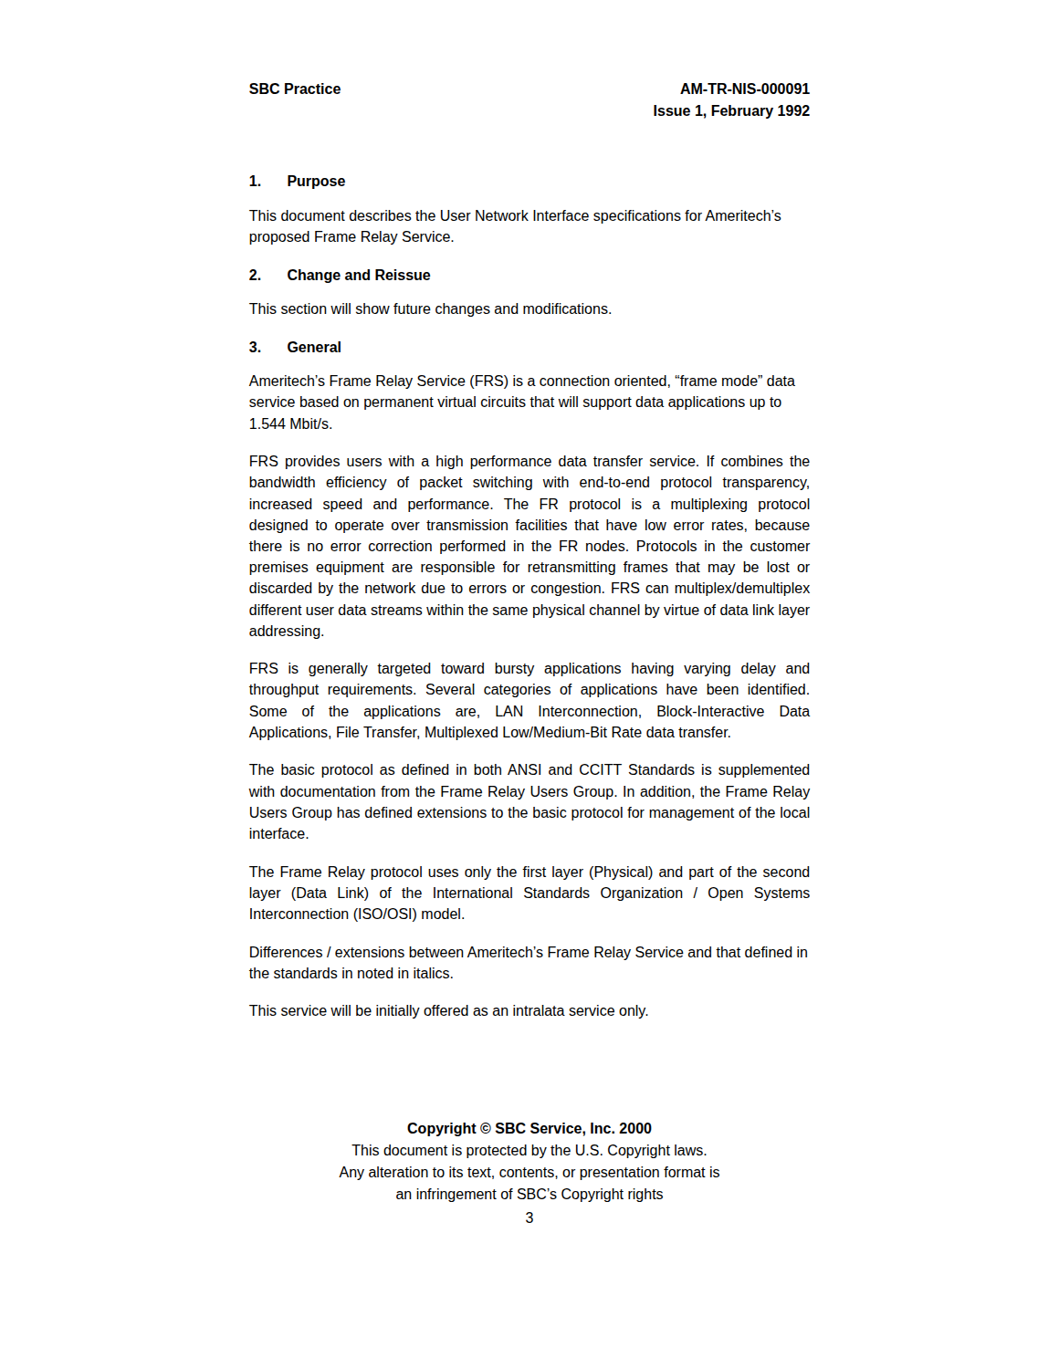SBC Practice
AM-TR-NIS-000091
Issue 1, February 1992
1. Purpose
This document describes the User Network Interface specifications for Ameritech’s proposed Frame Relay Service.
2. Change and Reissue
This section will show future changes and modifications.
3. General
Ameritech’s Frame Relay Service (FRS) is a connection oriented, “frame mode” data service based on permanent virtual circuits that will support data applications up to 1.544 Mbit/s.
FRS provides users with a high performance data transfer service. If combines the bandwidth efficiency of packet switching with end-to-end protocol transparency, increased speed and performance. The FR protocol is a multiplexing protocol designed to operate over transmission facilities that have low error rates, because there is no error correction performed in the FR nodes. Protocols in the customer premises equipment are responsible for retransmitting frames that may be lost or discarded by the network due to errors or congestion. FRS can multiplex/demultiplex different user data streams within the same physical channel by virtue of data link layer addressing.
FRS is generally targeted toward bursty applications having varying delay and throughput requirements. Several categories of applications have been identified. Some of the applications are, LAN Interconnection, Block-Interactive Data Applications, File Transfer, Multiplexed Low/Medium-Bit Rate data transfer.
The basic protocol as defined in both ANSI and CCITT Standards is supplemented with documentation from the Frame Relay Users Group. In addition, the Frame Relay Users Group has defined extensions to the basic protocol for management of the local interface.
The Frame Relay protocol uses only the first layer (Physical) and part of the second layer (Data Link) of the International Standards Organization / Open Systems Interconnection (ISO/OSI) model.
Differences / extensions between Ameritech’s Frame Relay Service and that defined in the standards in noted in italics.
This service will be initially offered as an intralata service only.
Copyright © SBC Service, Inc. 2000
This document is protected by the U.S. Copyright laws.
Any alteration to its text, contents, or presentation format is
an infringement of SBC’s Copyright rights
3